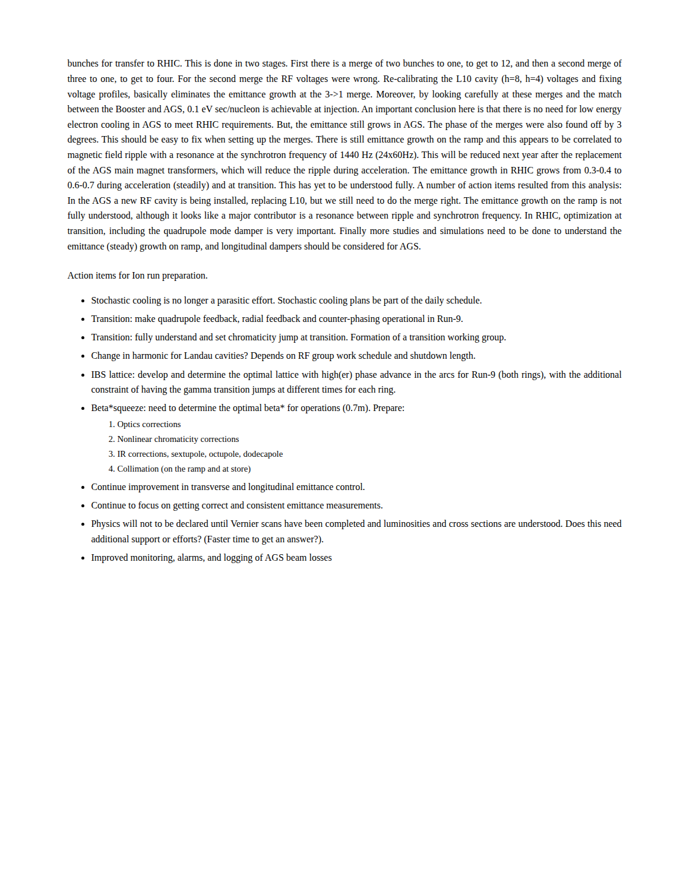bunches for transfer to RHIC. This is done in two stages. First there is a merge of two bunches to one, to get to 12, and then a second merge of three to one, to get to four. For the second merge the RF voltages were wrong. Re-calibrating the L10 cavity (h=8, h=4) voltages and fixing voltage profiles, basically eliminates the emittance growth at the 3->1 merge. Moreover, by looking carefully at these merges and the match between the Booster and AGS, 0.1 eV sec/nucleon is achievable at injection. An important conclusion here is that there is no need for low energy electron cooling in AGS to meet RHIC requirements. But, the emittance still grows in AGS. The phase of the merges were also found off by 3 degrees. This should be easy to fix when setting up the merges. There is still emittance growth on the ramp and this appears to be correlated to magnetic field ripple with a resonance at the synchrotron frequency of 1440 Hz (24x60Hz). This will be reduced next year after the replacement of the AGS main magnet transformers, which will reduce the ripple during acceleration. The emittance growth in RHIC grows from 0.3-0.4 to 0.6-0.7 during acceleration (steadily) and at transition. This has yet to be understood fully. A number of action items resulted from this analysis: In the AGS a new RF cavity is being installed, replacing L10, but we still need to do the merge right. The emittance growth on the ramp is not fully understood, although it looks like a major contributor is a resonance between ripple and synchrotron frequency. In RHIC, optimization at transition, including the quadrupole mode damper is very important. Finally more studies and simulations need to be done to understand the emittance (steady) growth on ramp, and longitudinal dampers should be considered for AGS.
Action items for Ion run preparation.
Stochastic cooling is no longer a parasitic effort. Stochastic cooling plans be part of the daily schedule.
Transition: make quadrupole feedback, radial feedback and counter-phasing operational in Run-9.
Transition: fully understand and set chromaticity jump at transition. Formation of a transition working group.
Change in harmonic for Landau cavities? Depends on RF group work schedule and shutdown length.
IBS lattice: develop and determine the optimal lattice with high(er) phase advance in the arcs for Run-9 (both rings), with the additional constraint of having the gamma transition jumps at different times for each ring.
Beta*squeeze: need to determine the optimal beta* for operations (0.7m). Prepare:
Optics corrections
Nonlinear chromaticity corrections
IR corrections, sextupole, octupole, dodecapole
Collimation (on the ramp and at store)
Continue improvement in transverse and longitudinal emittance control.
Continue to focus on getting correct and consistent emittance measurements.
Physics will not to be declared until Vernier scans have been completed and luminosities and cross sections are understood. Does this need additional support or efforts? (Faster time to get an answer?).
Improved monitoring, alarms, and logging of AGS beam losses